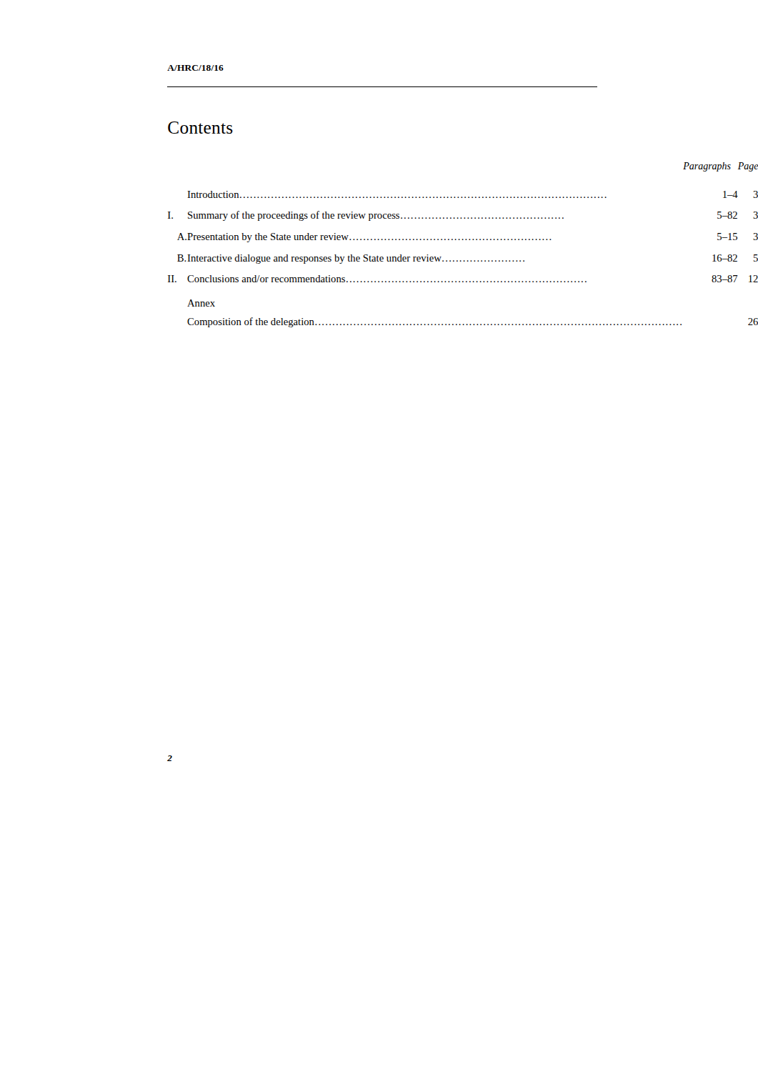A/HRC/18/16
Contents
| | Paragraphs | Page |
| --- | --- | --- |
| | | Introduction ......................................................................................................... | 1–4 | 3 |
| I. | | Summary of the proceedings of the review process ............................................... | 5–82 | 3 |
| | A. | Presentation by the State under review .......................................................... | 5–15 | 3 |
| | B. | Interactive dialogue and responses by the State under review ........................ | 16–82 | 5 |
| II. | | Conclusions and/or recommendations ..................................................................... | 83–87 | 12 |
| | | Annex | | |
| | | Composition of the delegation ......................................................................................................... | | 26 |
2